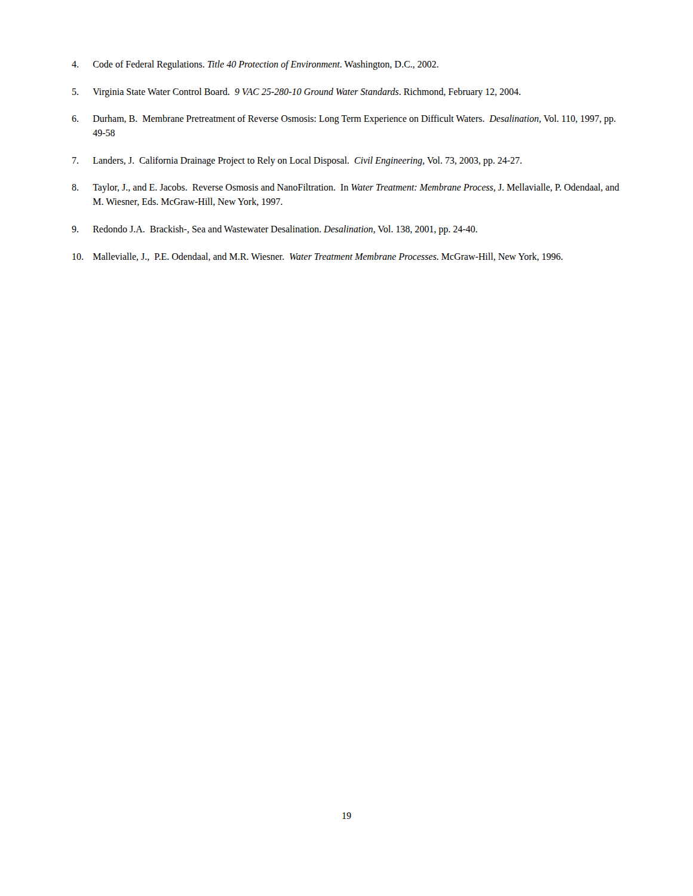4. Code of Federal Regulations. Title 40 Protection of Environment. Washington, D.C., 2002.
5. Virginia State Water Control Board. 9 VAC 25-280-10 Ground Water Standards. Richmond, February 12, 2004.
6. Durham, B. Membrane Pretreatment of Reverse Osmosis: Long Term Experience on Difficult Waters. Desalination, Vol. 110, 1997, pp. 49-58
7. Landers, J. California Drainage Project to Rely on Local Disposal. Civil Engineering, Vol. 73, 2003, pp. 24-27.
8. Taylor, J., and E. Jacobs. Reverse Osmosis and NanoFiltration. In Water Treatment: Membrane Process, J. Mellavialle, P. Odendaal, and M. Wiesner, Eds. McGraw-Hill, New York, 1997.
9. Redondo J.A. Brackish-, Sea and Wastewater Desalination. Desalination, Vol. 138, 2001, pp. 24-40.
10. Mallevialle, J., P.E. Odendaal, and M.R. Wiesner. Water Treatment Membrane Processes. McGraw-Hill, New York, 1996.
19